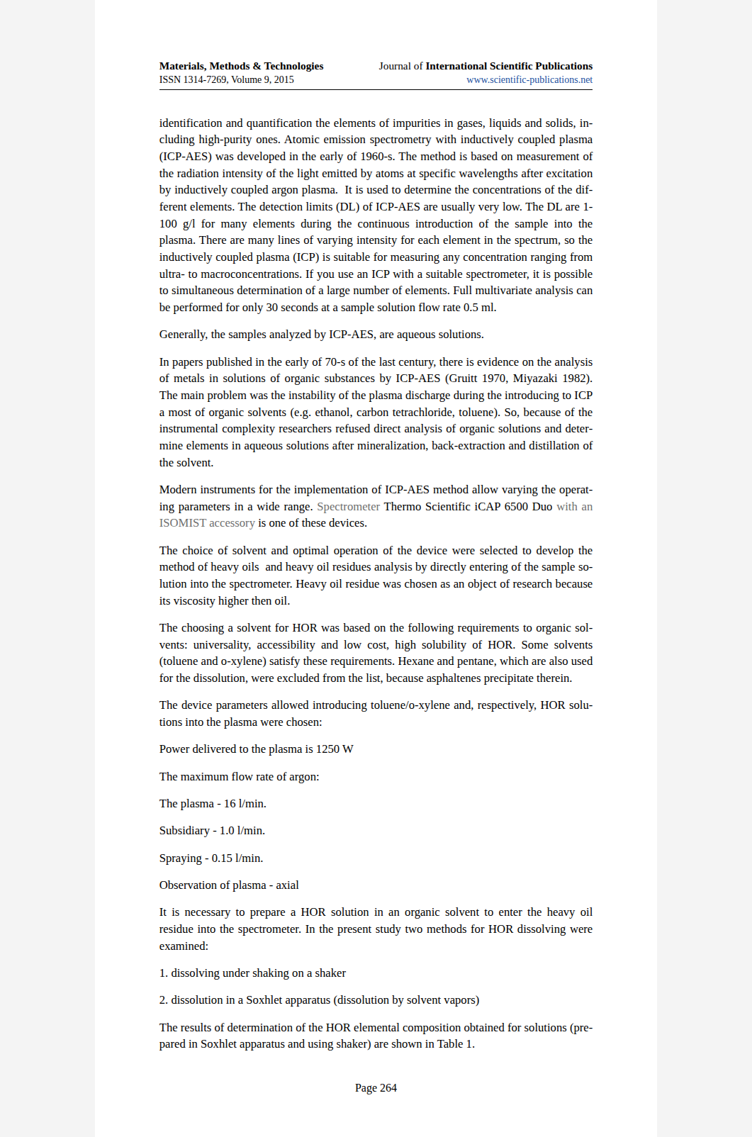Materials, Methods & Technologies
ISSN 1314-7269, Volume 9, 2015
Journal of International Scientific Publications
www.scientific-publications.net
identification and quantification the elements of impurities in gases, liquids and solids, including high-purity ones. Atomic emission spectrometry with inductively coupled plasma (ICP-AES) was developed in the early of 1960-s. The method is based on measurement of the radiation intensity of the light emitted by atoms at specific wavelengths after excitation by inductively coupled argon plasma. It is used to determine the concentrations of the different elements. The detection limits (DL) of ICP-AES are usually very low. The DL are 1-100 g/l for many elements during the continuous introduction of the sample into the plasma. There are many lines of varying intensity for each element in the spectrum, so the inductively coupled plasma (ICP) is suitable for measuring any concentration ranging from ultra- to macroconcentrations. If you use an ICP with a suitable spectrometer, it is possible to simultaneous determination of a large number of elements. Full multivariate analysis can be performed for only 30 seconds at a sample solution flow rate 0.5 ml.
Generally, the samples analyzed by ICP-AES, are aqueous solutions.
In papers published in the early of 70-s of the last century, there is evidence on the analysis of metals in solutions of organic substances by ICP-AES (Gruitt 1970, Miyazaki 1982). The main problem was the instability of the plasma discharge during the introducing to ICP a most of organic solvents (e.g. ethanol, carbon tetrachloride, toluene). So, because of the instrumental complexity researchers refused direct analysis of organic solutions and determine elements in aqueous solutions after mineralization, back-extraction and distillation of the solvent.
Modern instruments for the implementation of ICP-AES method allow varying the operating parameters in a wide range. Spectrometer Thermo Scientific iCAP 6500 Duo with an ISOMIST accessory is one of these devices.
The choice of solvent and optimal operation of the device were selected to develop the method of heavy oils and heavy oil residues analysis by directly entering of the sample solution into the spectrometer. Heavy oil residue was chosen as an object of research because its viscosity higher then oil.
The choosing a solvent for HOR was based on the following requirements to organic solvents: universality, accessibility and low cost, high solubility of HOR. Some solvents (toluene and o-xylene) satisfy these requirements. Hexane and pentane, which are also used for the dissolution, were excluded from the list, because asphaltenes precipitate therein.
The device parameters allowed introducing toluene/o-xylene and, respectively, HOR solutions into the plasma were chosen:
Power delivered to the plasma is 1250 W
The maximum flow rate of argon:
The plasma - 16 l/min.
Subsidiary - 1.0 l/min.
Spraying - 0.15 l/min.
Observation of plasma - axial
It is necessary to prepare a HOR solution in an organic solvent to enter the heavy oil residue into the spectrometer. In the present study two methods for HOR dissolving were examined:
1. dissolving under shaking on a shaker
2. dissolution in a Soxhlet apparatus (dissolution by solvent vapors)
The results of determination of the HOR elemental composition obtained for solutions (prepared in Soxhlet apparatus and using shaker) are shown in Table 1.
Page 264